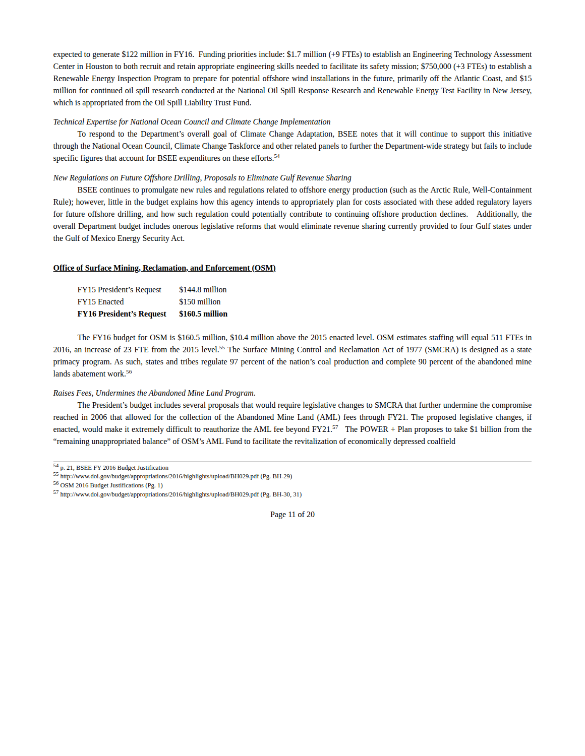expected to generate $122 million in FY16. Funding priorities include: $1.7 million (+9 FTEs) to establish an Engineering Technology Assessment Center in Houston to both recruit and retain appropriate engineering skills needed to facilitate its safety mission; $750,000 (+3 FTEs) to establish a Renewable Energy Inspection Program to prepare for potential offshore wind installations in the future, primarily off the Atlantic Coast, and $15 million for continued oil spill research conducted at the National Oil Spill Response Research and Renewable Energy Test Facility in New Jersey, which is appropriated from the Oil Spill Liability Trust Fund.
Technical Expertise for National Ocean Council and Climate Change Implementation
To respond to the Department’s overall goal of Climate Change Adaptation, BSEE notes that it will continue to support this initiative through the National Ocean Council, Climate Change Taskforce and other related panels to further the Department-wide strategy but fails to include specific figures that account for BSEE expenditures on these efforts.54
New Regulations on Future Offshore Drilling, Proposals to Eliminate Gulf Revenue Sharing
BSEE continues to promulgate new rules and regulations related to offshore energy production (such as the Arctic Rule, Well-Containment Rule); however, little in the budget explains how this agency intends to appropriately plan for costs associated with these added regulatory layers for future offshore drilling, and how such regulation could potentially contribute to continuing offshore production declines. Additionally, the overall Department budget includes onerous legislative reforms that would eliminate revenue sharing currently provided to four Gulf states under the Gulf of Mexico Energy Security Act.
Office of Surface Mining, Reclamation, and Enforcement (OSM)
| FY15 President’s Request | $144.8 million |
| FY15 Enacted | $150 million |
| FY16 President’s Request | $160.5 million |
The FY16 budget for OSM is $160.5 million, $10.4 million above the 2015 enacted level. OSM estimates staffing will equal 511 FTEs in 2016, an increase of 23 FTE from the 2015 level.55 The Surface Mining Control and Reclamation Act of 1977 (SMCRA) is designed as a state primacy program. As such, states and tribes regulate 97 percent of the nation’s coal production and complete 90 percent of the abandoned mine lands abatement work.56
Raises Fees, Undermines the Abandoned Mine Land Program.
The President’s budget includes several proposals that would require legislative changes to SMCRA that further undermine the compromise reached in 2006 that allowed for the collection of the Abandoned Mine Land (AML) fees through FY21. The proposed legislative changes, if enacted, would make it extremely difficult to reauthorize the AML fee beyond FY21.57 The POWER + Plan proposes to take $1 billion from the “remaining unappropriated balance” of OSM’s AML Fund to facilitate the revitalization of economically depressed coalfield
54 p. 21, BSEE FY 2016 Budget Justification
55 http://www.doi.gov/budget/appropriations/2016/highlights/upload/BH029.pdf (Pg. BH-29)
56 OSM 2016 Budget Justifications (Pg. 1)
57 http://www.doi.gov/budget/appropriations/2016/highlights/upload/BH029.pdf (Pg. BH-30, 31)
Page 11 of 20